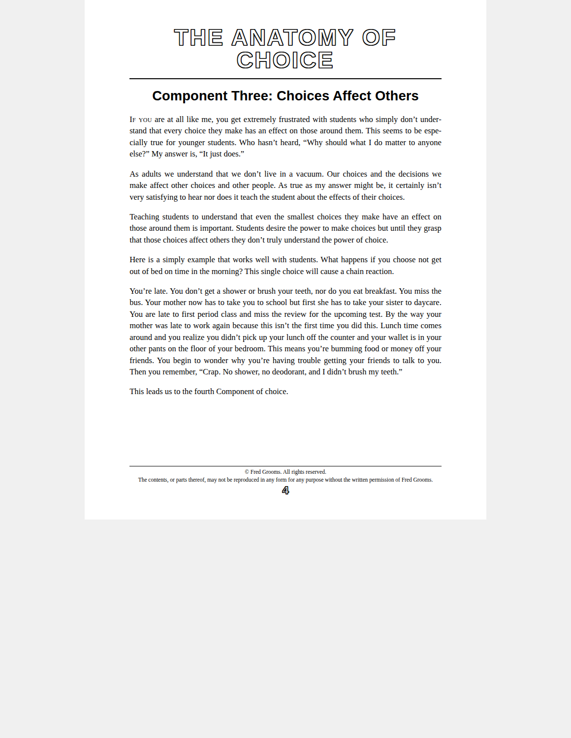The Anatomy of Choice
Component Three: Choices Affect Others
If you are at all like me, you get extremely frustrated with students who simply don’t understand that every choice they make has an effect on those around them. This seems to be especially true for younger students. Who hasn’t heard, “Why should what I do matter to anyone else?” My answer is, “It just does.”
As adults we understand that we don’t live in a vacuum. Our choices and the decisions we make affect other choices and other people. As true as my answer might be, it certainly isn’t very satisfying to hear nor does it teach the student about the effects of their choices.
Teaching students to understand that even the smallest choices they make have an effect on those around them is important. Students desire the power to make choices but until they grasp that those choices affect others they don’t truly understand the power of choice.
Here is a simply example that works well with students. What happens if you choose not get out of bed on time in the morning? This single choice will cause a chain reaction.
You’re late. You don’t get a shower or brush your teeth, nor do you eat breakfast. You miss the bus. Your mother now has to take you to school but first she has to take your sister to daycare. You are late to first period class and miss the review for the upcoming test. By the way your mother was late to work again because this isn’t the first time you did this. Lunch time comes around and you realize you didn’t pick up your lunch off the counter and your wallet is in your other pants on the floor of your bedroom. This means you’re bumming food or money off your friends. You begin to wonder why you’re having trouble getting your friends to talk to you. Then you remember, “Crap. No shower, no deodorant, and I didn’t brush my teeth.”
This leads us to the fourth Component of choice.
© Fred Grooms. All rights reserved.
The contents, or parts thereof, may not be reproduced in any form for any purpose without the written permission of Fred Grooms.
4